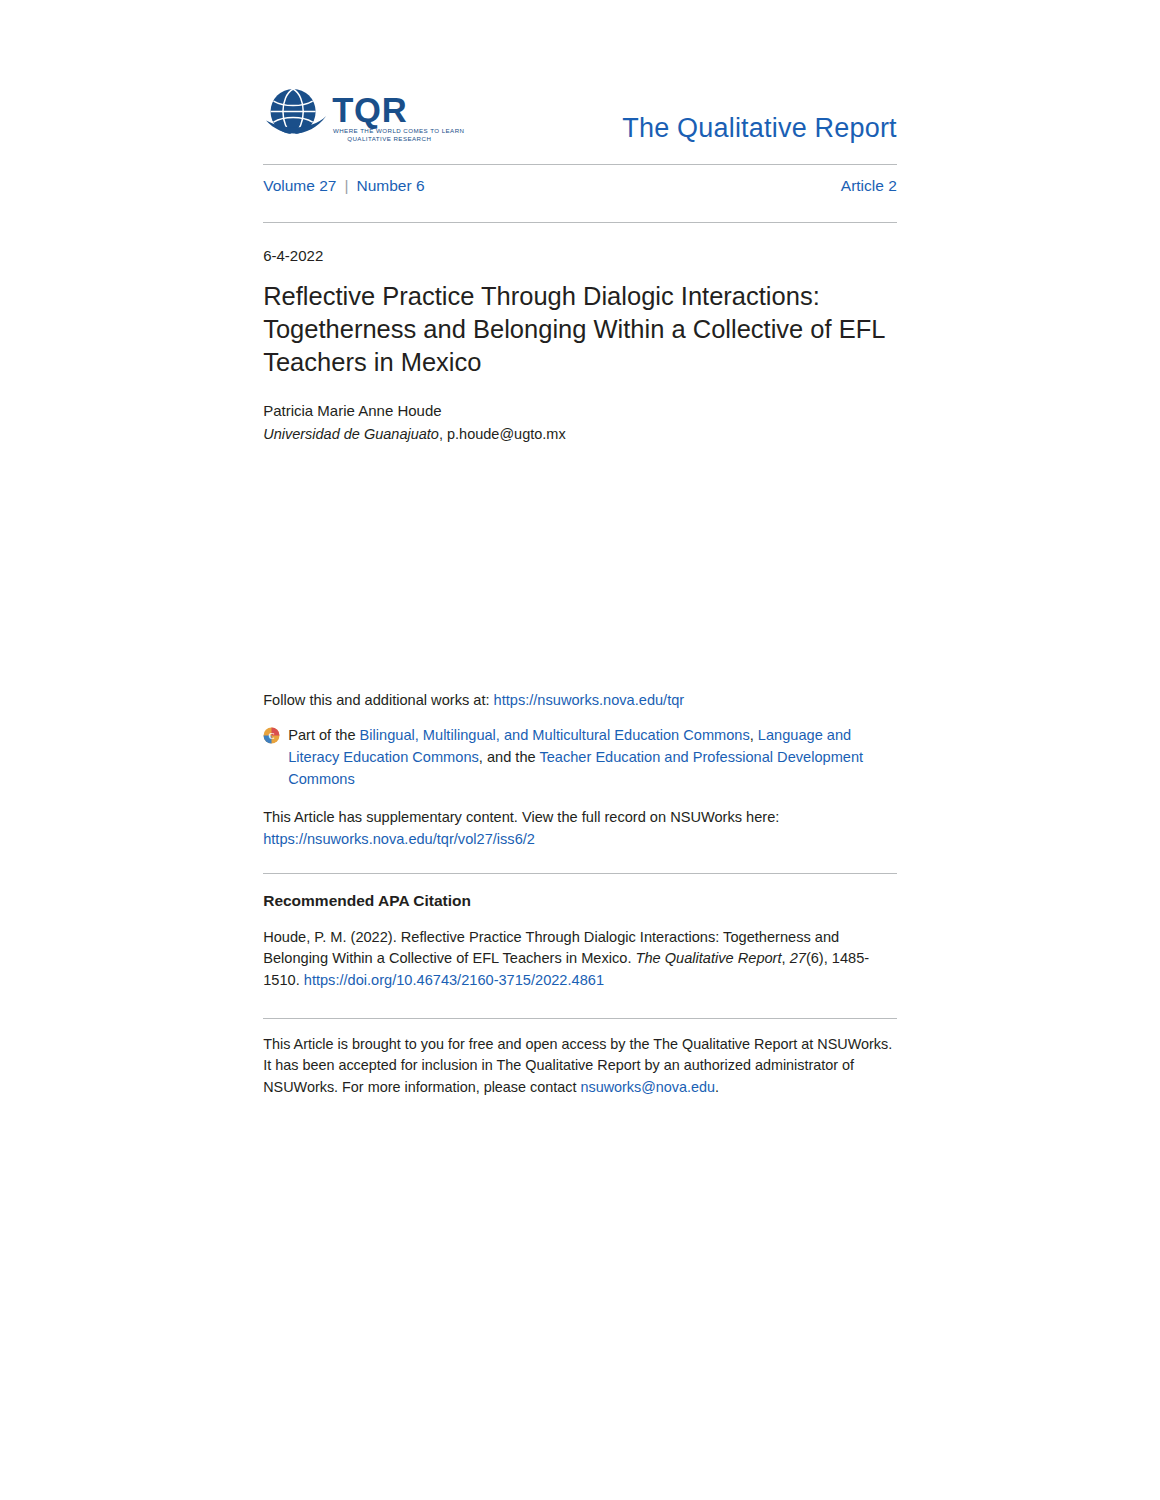TQR WHERE THE WORLD COMES TO LEARN QUALITATIVE RESEARCH
The Qualitative Report
Volume 27|Number 6
Article 2
6-4-2022
Reflective Practice Through Dialogic Interactions: Togetherness and Belonging Within a Collective of EFL Teachers in Mexico
Patricia Marie Anne Houde
Universidad de Guanajuato, p.houde@ugto.mx
Follow this and additional works at: https://nsuworks.nova.edu/tqr
C
Part of the Bilingual, Multilingual, and Multicultural Education Commons, Language and Literacy Education Commons, and the Teacher Education and Professional Development Commons
This Article has supplementary content. View the full record on NSUWorks here:
https://nsuworks.nova.edu/tqr/vol27/iss6/2
Recommended APA Citation
Houde, P. M. (2022). Reflective Practice Through Dialogic Interactions: Togetherness and Belonging Within a Collective of EFL Teachers in Mexico. The Qualitative Report, 27(6), 1485-1510. https://doi.org/10.46743/2160-3715/2022.4861
This Article is brought to you for free and open access by the The Qualitative Report at NSUWorks. It has been accepted for inclusion in The Qualitative Report by an authorized administrator of NSUWorks. For more information, please contact nsuworks@nova.edu.